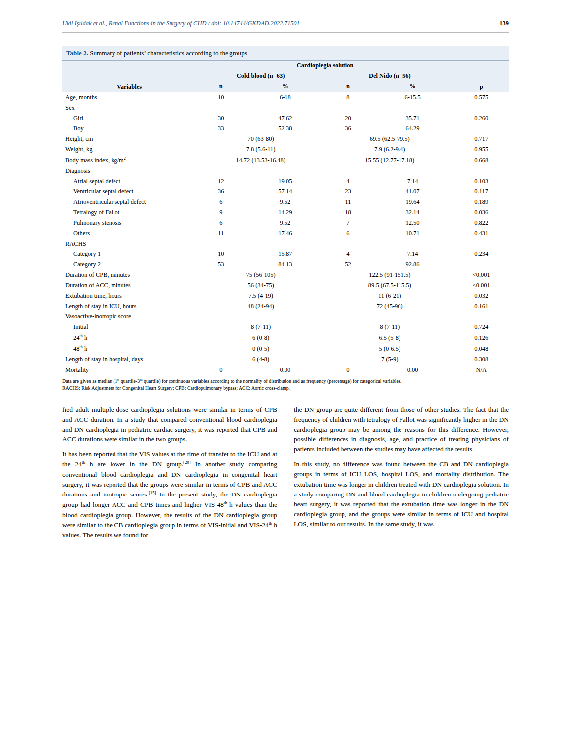Ukil Işıldak et al., Renal Functions in the Surgery of CHD / doi: 10.14744/GKDAD.2022.71501
139
Table 2. Summary of patients’ characteristics according to the groups
| Variables | Cardioplegia solution | p |
| --- | --- | --- |
| Cold blood (n=63) | Del Nido (n=56) |
| n | % | n | % |
| Age, months | 10 | 6-18 | 8 | 6-15.5 | 0.575 |
| Sex | | | | | |
| Girl | 30 | 47.62 | 20 | 35.71 | 0.260 |
| Boy | 33 | 52.38 | 36 | 64.29 | |
| Height, cm | 70 (63-80) | 69.5 (62.5-79.5) | 0.717 |
| Weight, kg | 7.8 (5.6-11) | 7.9 (6.2-9.4) | 0.955 |
| Body mass index, kg/m 2 | 14.72 (13.53-16.48) | 15.55 (12.77-17.18) | 0.668 |
| Diagnosis | | | | | |
| Atrial septal defect | 12 | 19.05 | 4 | 7.14 | 0.103 |
| Ventricular septal defect | 36 | 57.14 | 23 | 41.07 | 0.117 |
| Atrioventricular septal defect | 6 | 9.52 | 11 | 19.64 | 0.189 |
| Tetralogy of Fallot | 9 | 14.29 | 18 | 32.14 | 0.036 |
| Pulmonary stenosis | 6 | 9.52 | 7 | 12.50 | 0.822 |
| Others | 11 | 17.46 | 6 | 10.71 | 0.431 |
| RACHS | | | | | |
| Category 1 | 10 | 15.87 | 4 | 7.14 | 0.234 |
| Category 2 | 53 | 84.13 | 52 | 92.86 | |
| Duration of CPB, minutes | 75 (56-105) | 122.5 (91-151.5) | <0.001 |
| Duration of ACC, minutes | 56 (34-75) | 89.5 (67.5-115.5) | <0.001 |
| Extubation time, hours | 7.5 (4-19) | 11 (6-21) | 0.032 |
| Length of stay in ICU, hours | 48 (24-94) | 72 (45-96) | 0.161 |
| Vasoactive-inotropic score | | | | | |
| Initial | 8 (7-11) | 8 (7-11) | 0.724 |
| 24 th h | 6 (0-8) | 6.5 (5-8) | 0.126 |
| 48 th h | 0 (0-5) | 5 (0-6.5) | 0.048 |
| Length of stay in hospital, days | 6 (4-8) | 7 (5-9) | 0.308 |
| Mortality | 0 | 0.00 | 0 | 0.00 | N/A |
Data are given as median (1st quartile-3rd quartile) for continuous variables according to the normality of distribution and as frequency (percentage) for categorical variables.
RACHS: Risk Adjustment for Congenital Heart Surgery; CPB: Cardiopulmonary bypass; ACC: Aortic cross-clamp.
fied adult multiple-dose cardioplegia solutions were similar in terms of CPB and ACC duration. In a study that compared conventional blood cardioplegia and DN cardioplegia in pediatric cardiac surgery, it was reported that CPB and ACC durations were similar in the two groups.
It has been reported that the VIS values at the time of transfer to the ICU and at the 24th h are lower in the DN group.[20] In another study comparing conventional blood cardioplegia and DN cardioplegia in congenital heart surgery, it was reported that the groups were similar in terms of CPB and ACC durations and inotropic scores.[15] In the present study, the DN cardioplegia group had longer ACC and CPB times and higher VIS-48th h values than the blood cardioplegia group. However, the results of the DN cardioplegia group were similar to the CB cardioplegia group in terms of VIS-initial and VIS-24th h values. The results we found for
the DN group are quite different from those of other studies. The fact that the frequency of children with tetralogy of Fallot was significantly higher in the DN cardioplegia group may be among the reasons for this difference. However, possible differences in diagnosis, age, and practice of treating physicians of patients included between the studies may have affected the results.
In this study, no difference was found between the CB and DN cardioplegia groups in terms of ICU LOS, hospital LOS, and mortality distribution. The extubation time was longer in children treated with DN cardioplegia solution. In a study comparing DN and blood cardioplegia in children undergoing pediatric heart surgery, it was reported that the extubation time was longer in the DN cardioplegia group, and the groups were similar in terms of ICU and hospital LOS, similar to our results. In the same study, it was